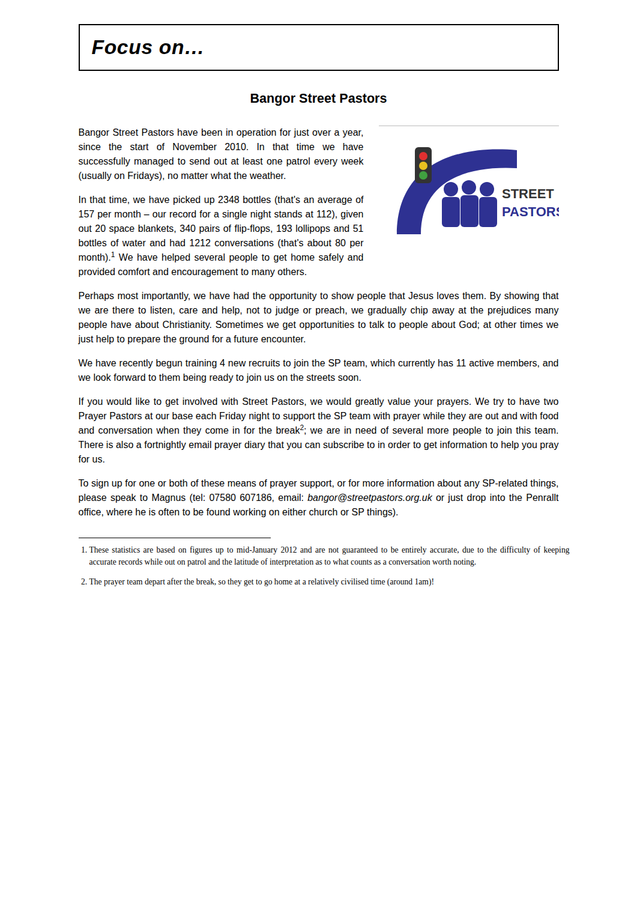Focus on…
Bangor Street Pastors
Bangor Street Pastors have been in operation for just over a year, since the start of November 2010. In that time we have successfully managed to send out at least one patrol every week (usually on Fridays), no matter what the weather.
In that time, we have picked up 2348 bottles (that's an average of 157 per month – our record for a single night stands at 112), given out 20 space blankets, 340 pairs of flip-flops, 193 lollipops and 51 bottles of water and had 1212 conversations (that's about 80 per month).1 We have helped several people to get home safely and provided comfort and encouragement to many others.
Perhaps most importantly, we have had the opportunity to show people that Jesus loves them. By showing that we are there to listen, care and help, not to judge or preach, we gradually chip away at the prejudices many people have about Christianity. Sometimes we get opportunities to talk to people about God; at other times we just help to prepare the ground for a future encounter.
We have recently begun training 4 new recruits to join the SP team, which currently has 11 active members, and we look forward to them being ready to join us on the streets soon.
If you would like to get involved with Street Pastors, we would greatly value your prayers. We try to have two Prayer Pastors at our base each Friday night to support the SP team with prayer while they are out and with food and conversation when they come in for the break2; we are in need of several more people to join this team. There is also a fortnightly email prayer diary that you can subscribe to in order to get information to help you pray for us.
To sign up for one or both of these means of prayer support, or for more information about any SP-related things, please speak to Magnus (tel: 07580 607186, email: bangor@streetpastors.org.uk or just drop into the Penrallt office, where he is often to be found working on either church or SP things).
These statistics are based on figures up to mid-January 2012 and are not guaranteed to be entirely accurate, due to the difficulty of keeping accurate records while out on patrol and the latitude of interpretation as to what counts as a conversation worth noting.
The prayer team depart after the break, so they get to go home at a relatively civilised time (around 1am)!